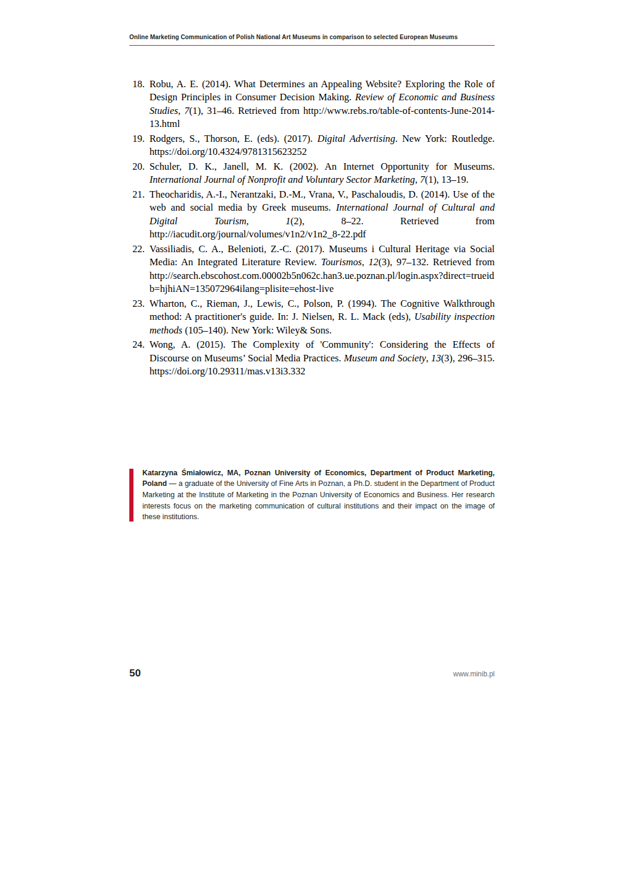Online Marketing Communication of Polish National Art Museums in comparison to selected European Museums
18. Robu, A. E. (2014). What Determines an Appealing Website? Exploring the Role of Design Principles in Consumer Decision Making. Review of Economic and Business Studies, 7(1), 31–46. Retrieved from http://www.rebs.ro/table-of-contents-June-2014-13.html
19. Rodgers, S., Thorson, E. (eds). (2017). Digital Advertising. New York: Routledge. https://doi.org/10.4324/9781315623252
20. Schuler, D. K., Janell, M. K. (2002). An Internet Opportunity for Museums. International Journal of Nonprofit and Voluntary Sector Marketing, 7(1), 13–19.
21. Theocharidis, A.-I., Nerantzaki, D.-M., Vrana, V., Paschaloudis, D. (2014). Use of the web and social media by Greek museums. International Journal of Cultural and Digital Tourism, 1(2), 8–22. Retrieved from http://iacudit.org/journal/volumes/v1n2/v1n2_8-22.pdf
22. Vassiliadis, C. A., Belenioti, Z.-C. (2017). Museums i Cultural Heritage via Social Media: An Integrated Literature Review. Tourismos, 12(3), 97–132. Retrieved from http://search.ebscohost.com.00002b5n062c.han3.ue.poznan.pl/login.aspx?direct=trueid b=hjhiAN=135072964ilang=plisite=ehost-live
23. Wharton, C., Rieman, J., Lewis, C., Polson, P. (1994). The Cognitive Walkthrough method: A practitioner's guide. In: J. Nielsen, R. L. Mack (eds), Usability inspection methods (105–140). New York: Wiley& Sons.
24. Wong, A. (2015). The Complexity of 'Community': Considering the Effects of Discourse on Museums’ Social Media Practices. Museum and Society, 13(3), 296–315. https://doi.org/10.29311/mas.v13i3.332
Katarzyna Śmiałowicz, MA, Poznan University of Economics, Department of Product Marketing, Poland — a graduate of the University of Fine Arts in Poznan, a Ph.D. student in the Department of Product Marketing at the Institute of Marketing in the Poznan University of Economics and Business. Her research interests focus on the marketing communication of cultural institutions and their impact on the image of these institutions.
50 www.minib.pl